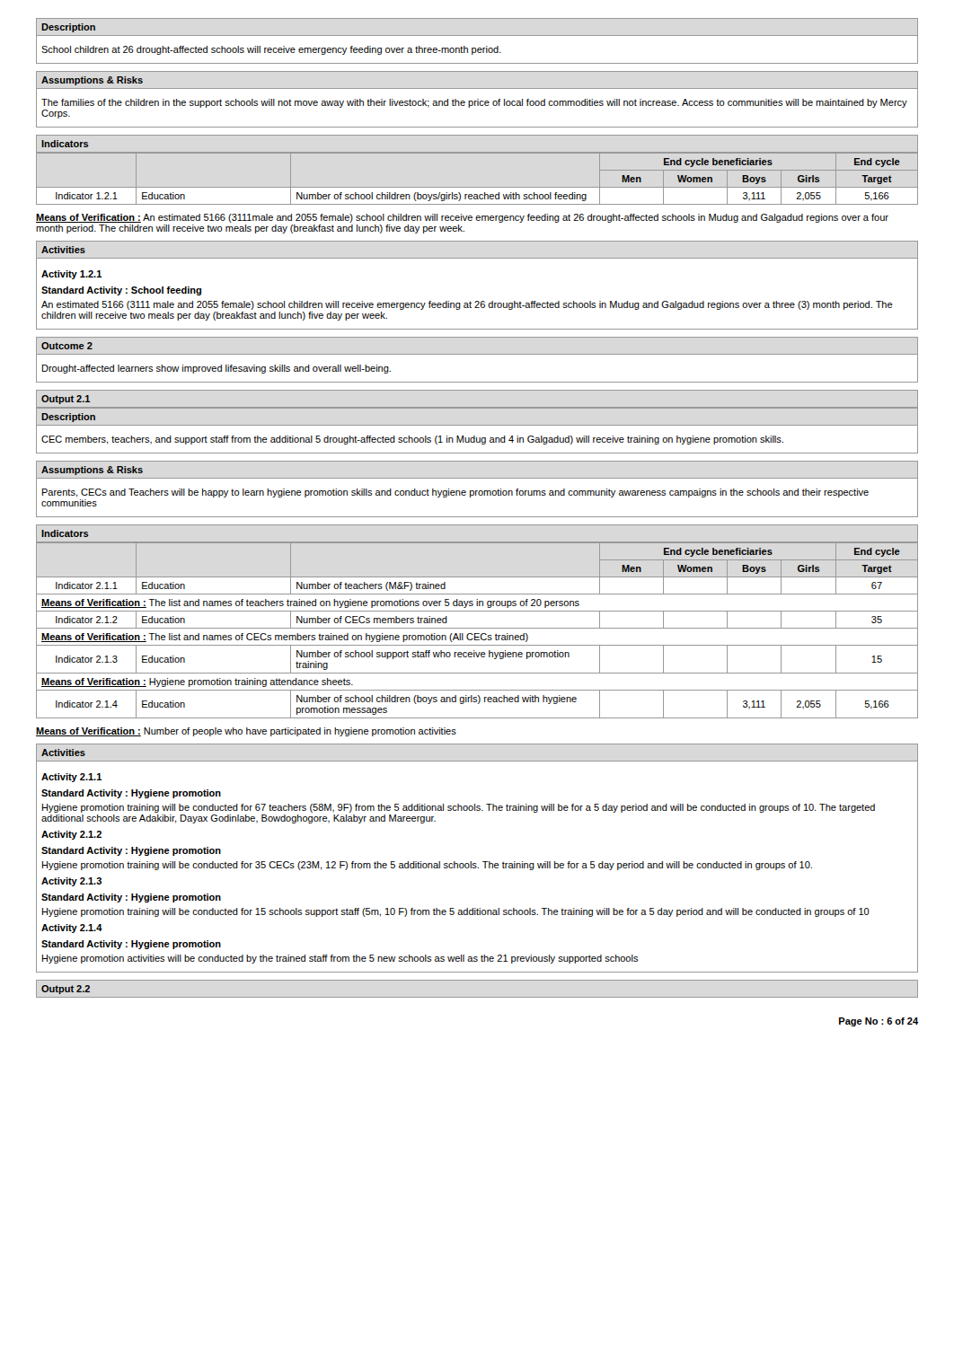Description
School children at 26 drought-affected schools will receive emergency feeding over a three-month period.
Assumptions & Risks
The families of the children in the support schools will not move away with their livestock; and the price of local food commodities will not increase. Access to communities will be maintained by Mercy Corps.
Indicators
| | | | End cycle beneficiaries | End cycle |
| --- | --- | --- | --- | --- |
| Men | Women | Boys | Girls | Target |
| Indicator 1.2.1 | Education | Number of school children (boys/girls) reached with school feeding | | | 3,111 | 2,055 | 5,166 |
Means of Verification : An estimated 5166 (3111male and 2055 female) school children will receive emergency feeding at 26 drought-affected schools in Mudug and Galgadud regions over a four month period. The children will receive two meals per day (breakfast and lunch) five day per week.
Activities
Activity 1.2.1
Standard Activity : School feeding
An estimated 5166 (3111 male and 2055 female) school children will receive emergency feeding at 26 drought-affected schools in Mudug and Galgadud regions over a three (3) month period. The children will receive two meals per day (breakfast and lunch) five day per week.
Outcome 2
Drought-affected learners show improved lifesaving skills and overall well-being.
Output 2.1
Description
CEC members, teachers, and support staff from the additional 5 drought-affected schools (1 in Mudug and 4 in Galgadud) will receive training on hygiene promotion skills.
Assumptions & Risks
Parents, CECs and Teachers will be happy to learn hygiene promotion skills and conduct hygiene promotion forums and community awareness campaigns in the schools and their respective communities
Indicators
| | | | End cycle beneficiaries | End cycle |
| --- | --- | --- | --- | --- |
| Men | Women | Boys | Girls | Target |
| Indicator 2.1.1 | Education | Number of teachers (M&F) trained | | | | | 67 |
| Means of Verification : The list and names of teachers trained on hygiene promotions over 5 days in groups of 20 persons |
| Indicator 2.1.2 | Education | Number of CECs members trained | | | | | 35 |
| Means of Verification : The list and names of CECs members trained on hygiene promotion (All CECs trained) |
| Indicator 2.1.3 | Education | Number of school support staff who receive hygiene promotion training | | | | | 15 |
| Means of Verification : Hygiene promotion training attendance sheets. |
| Indicator 2.1.4 | Education | Number of school children (boys and girls) reached with hygiene promotion messages | | | 3,111 | 2,055 | 5,166 |
Means of Verification : Number of people who have participated in hygiene promotion activities
Activities
Activity 2.1.1
Standard Activity : Hygiene promotion
Hygiene promotion training will be conducted for 67 teachers (58M, 9F) from the 5 additional schools. The training will be for a 5 day period and will be conducted in groups of 10. The targeted additional schools are Adakibir, Dayax Godinlabe, Bowdoghogore, Kalabyr and Mareergur.
Activity 2.1.2
Standard Activity : Hygiene promotion
Hygiene promotion training will be conducted for 35 CECs (23M, 12 F) from the 5 additional schools. The training will be for a 5 day period and will be conducted in groups of 10.
Activity 2.1.3
Standard Activity : Hygiene promotion
Hygiene promotion training will be conducted for 15 schools support staff (5m, 10 F) from the 5 additional schools. The training will be for a 5 day period and will be conducted in groups of 10
Activity 2.1.4
Standard Activity : Hygiene promotion
Hygiene promotion activities will be conducted by the trained staff from the 5 new schools as well as the 21 previously supported schools
Output 2.2
Page No : 6 of 24